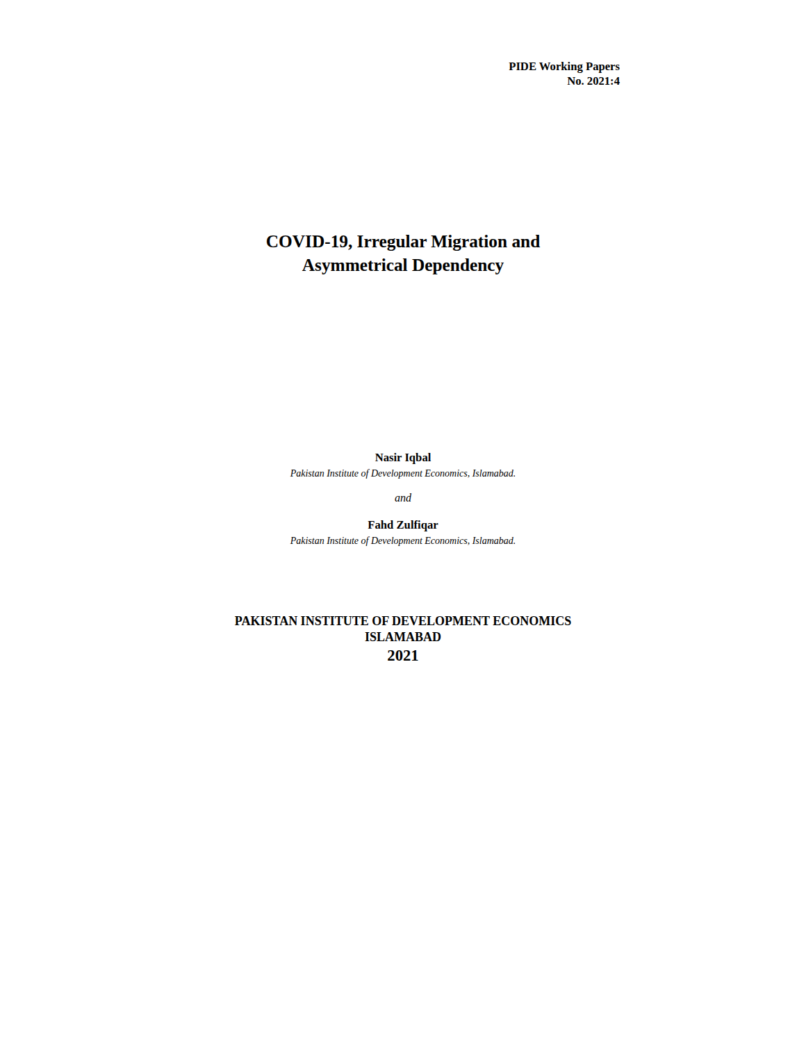PIDE Working Papers
No. 2021:4
COVID-19, Irregular Migration and
Asymmetrical Dependency
Nasir Iqbal
Pakistan Institute of Development Economics, Islamabad.
and
Fahd Zulfiqar
Pakistan Institute of Development Economics, Islamabad.
PAKISTAN INSTITUTE OF DEVELOPMENT ECONOMICS
ISLAMABAD
2021